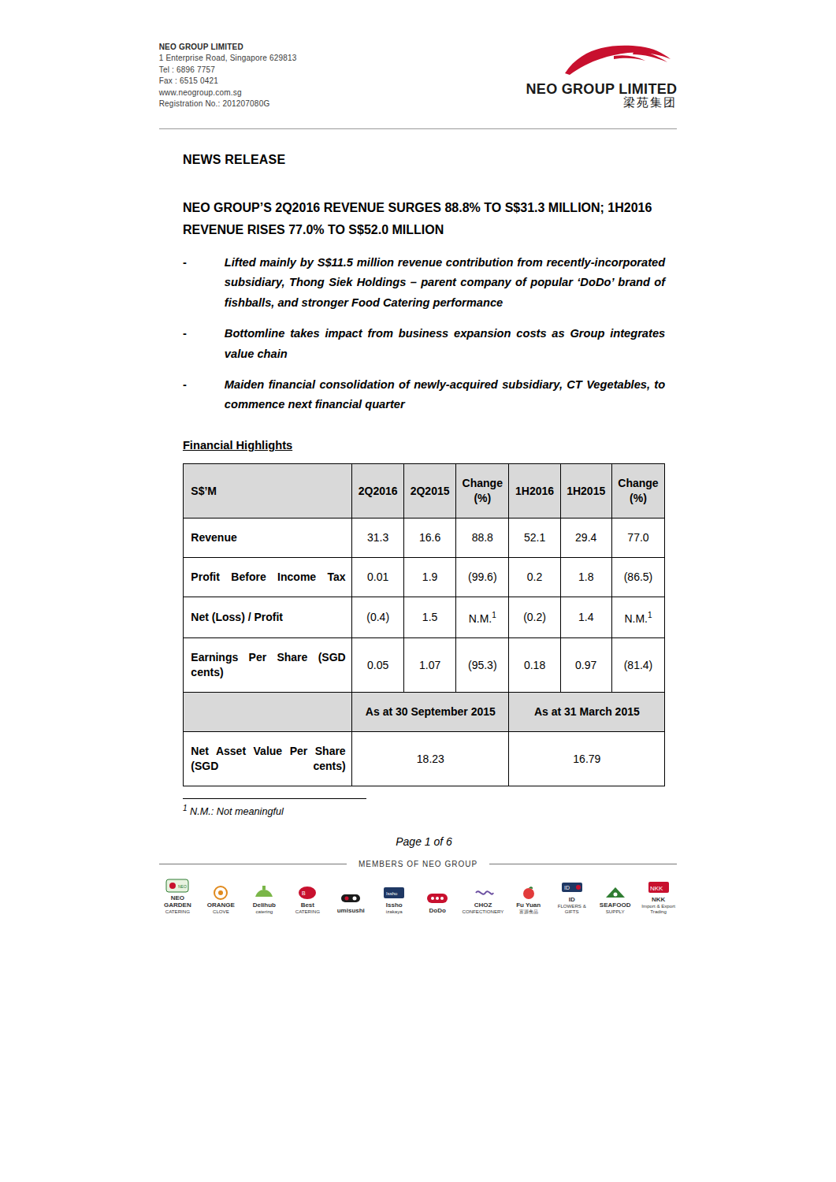NEO GROUP LIMITED
1 Enterprise Road, Singapore 629813
Tel : 6896 7757
Fax : 6515 0421
www.neogroup.com.sg
Registration No.: 201207080G
NEO GROUP LIMITED
梁苑集团
NEWS RELEASE
NEO GROUP’S 2Q2016 REVENUE SURGES 88.8% TO S$31.3 MILLION; 1H2016 REVENUE RISES 77.0% TO S$52.0 MILLION
Lifted mainly by S$11.5 million revenue contribution from recently-incorporated subsidiary, Thong Siek Holdings – parent company of popular ‘DoDo’ brand of fishballs, and stronger Food Catering performance
Bottomline takes impact from business expansion costs as Group integrates value chain
Maiden financial consolidation of newly-acquired subsidiary, CT Vegetables, to commence next financial quarter
Financial Highlights
| S$’M | 2Q2016 | 2Q2015 | Change (%) | 1H2016 | 1H2015 | Change (%) |
| --- | --- | --- | --- | --- | --- | --- |
| Revenue | 31.3 | 16.6 | 88.8 | 52.1 | 29.4 | 77.0 |
| Profit Before Income Tax | 0.01 | 1.9 | (99.6) | 0.2 | 1.8 | (86.5) |
| Net (Loss) / Profit | (0.4) | 1.5 | N.M. 1 | (0.2) | 1.4 | N.M. 1 |
| Earnings Per Share (SGD cents) | 0.05 | 1.07 | (95.3) | 0.18 | 0.97 | (81.4) |
| | As at 30 September 2015 | As at 31 March 2015 |
| Net Asset Value Per Share (SGD cents) | 18.23 | 16.79 |
1 N.M.: Not meaningful
Page 1 of 6
MEMBERS OF NEO GROUP
NEO NEO GARDEN CATERING
ORANGE CLOVE
Delihub catering
B Best CATERING
umisushi
Issho Issho izakaya
DoDo
CHOZ CONFECTIONERY
Fu Yuan 富源食品
ID ID FLOWERS & GIFTS
SEAFOOD SUPPLY
NKK NKK Import & Export Trading